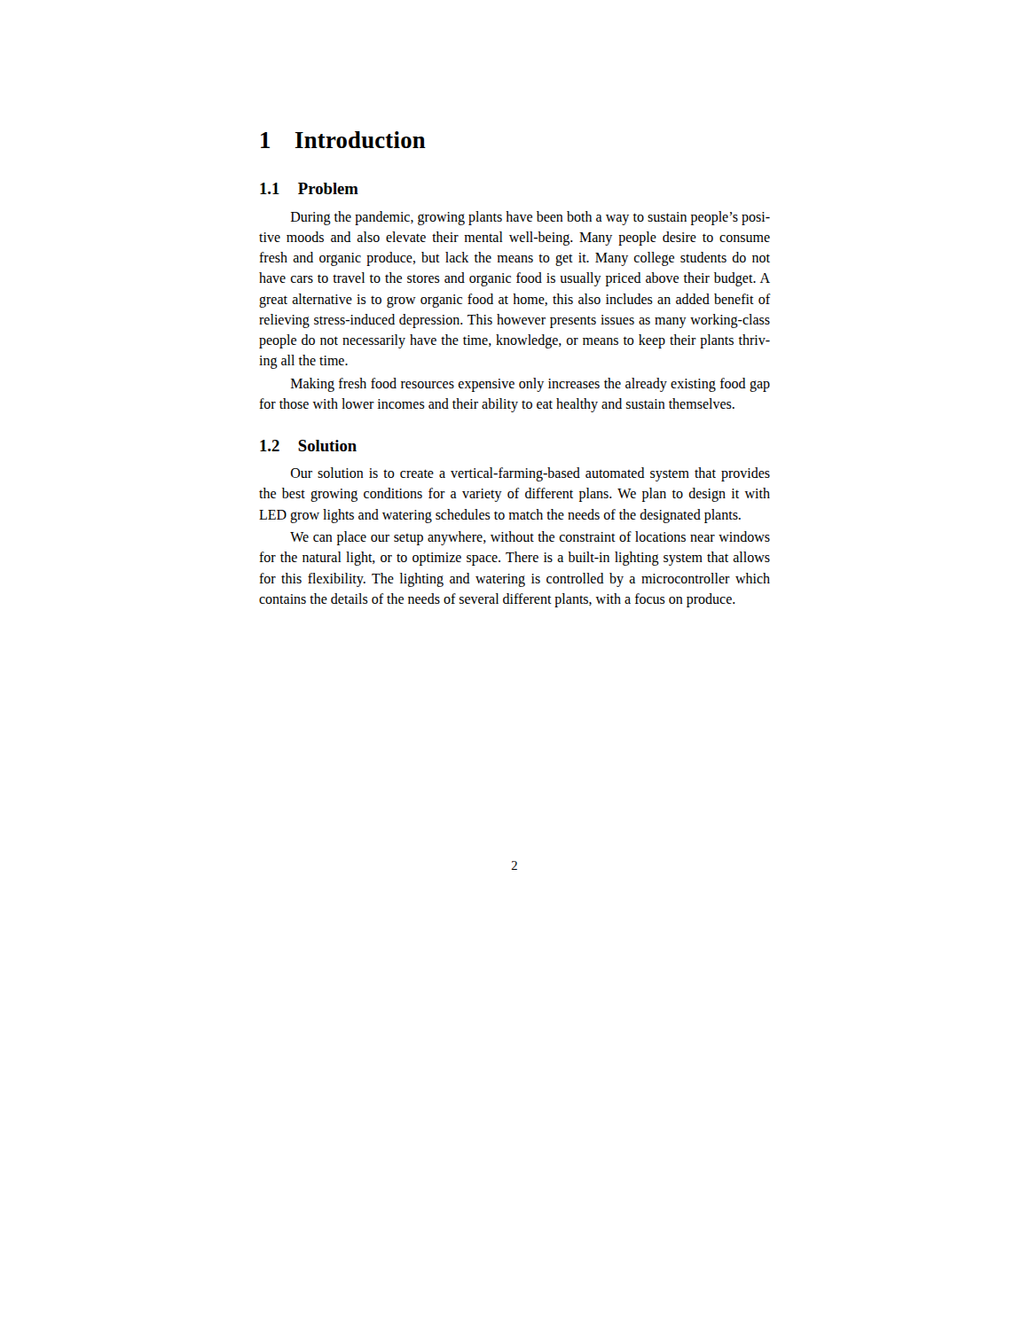1 Introduction
1.1 Problem
During the pandemic, growing plants have been both a way to sustain people’s positive moods and also elevate their mental well-being. Many people desire to consume fresh and organic produce, but lack the means to get it. Many college students do not have cars to travel to the stores and organic food is usually priced above their budget. A great alternative is to grow organic food at home, this also includes an added benefit of relieving stress-induced depression. This however presents issues as many working-class people do not necessarily have the time, knowledge, or means to keep their plants thriving all the time.
Making fresh food resources expensive only increases the already existing food gap for those with lower incomes and their ability to eat healthy and sustain themselves.
1.2 Solution
Our solution is to create a vertical-farming-based automated system that provides the best growing conditions for a variety of different plans. We plan to design it with LED grow lights and watering schedules to match the needs of the designated plants.
We can place our setup anywhere, without the constraint of locations near windows for the natural light, or to optimize space. There is a built-in lighting system that allows for this flexibility. The lighting and watering is controlled by a microcontroller which contains the details of the needs of several different plants, with a focus on produce.
2